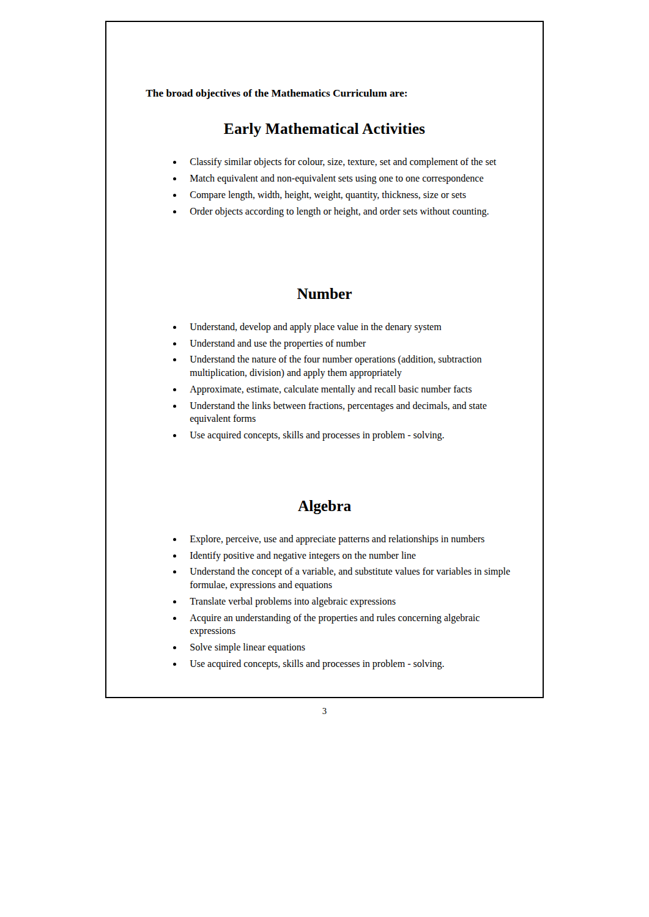The broad objectives of the Mathematics Curriculum are:
Early Mathematical Activities
Classify similar objects for colour, size, texture, set and complement of the set
Match equivalent and non-equivalent sets using one to one correspondence
Compare length, width, height, weight, quantity, thickness, size or sets
Order objects according to length or height, and order sets without counting.
Number
Understand, develop and apply place value in the denary system
Understand and use the properties of number
Understand the nature of the four number operations (addition, subtraction multiplication, division) and apply them appropriately
Approximate, estimate, calculate mentally and recall basic number facts
Understand the links between fractions, percentages and decimals, and state equivalent forms
Use acquired concepts, skills and processes in problem - solving.
Algebra
Explore, perceive, use and appreciate patterns and relationships in numbers
Identify positive and negative integers on the number line
Understand the concept of a variable, and substitute values for variables in simple formulae, expressions and equations
Translate verbal problems into algebraic expressions
Acquire an understanding of the properties and rules concerning algebraic expressions
Solve simple linear equations
Use acquired concepts, skills and processes in problem - solving.
3